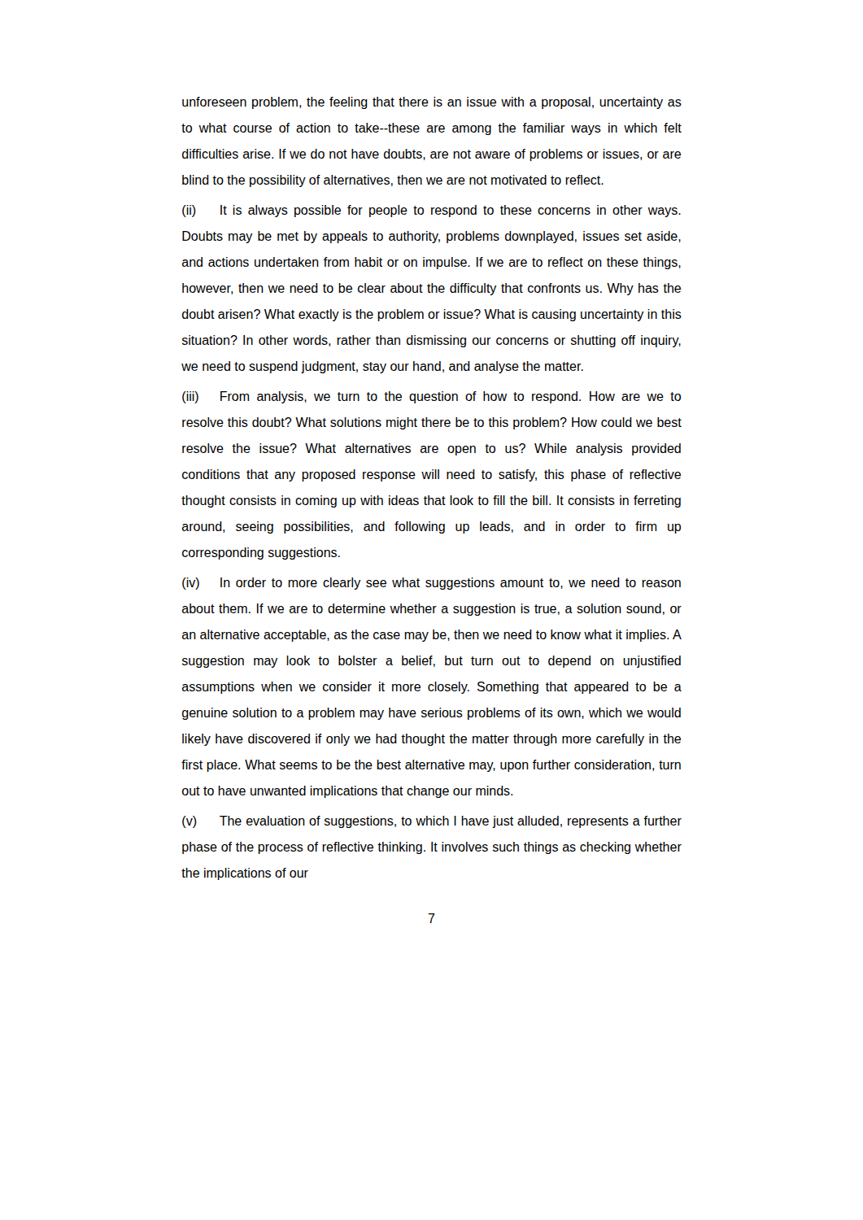unforeseen problem, the feeling that there is an issue with a proposal, uncertainty as to what course of action to take--these are among the familiar ways in which felt difficulties arise. If we do not have doubts, are not aware of problems or issues, or are blind to the possibility of alternatives, then we are not motivated to reflect.
(ii) It is always possible for people to respond to these concerns in other ways. Doubts may be met by appeals to authority, problems downplayed, issues set aside, and actions undertaken from habit or on impulse. If we are to reflect on these things, however, then we need to be clear about the difficulty that confronts us. Why has the doubt arisen? What exactly is the problem or issue? What is causing uncertainty in this situation? In other words, rather than dismissing our concerns or shutting off inquiry, we need to suspend judgment, stay our hand, and analyse the matter.
(iii) From analysis, we turn to the question of how to respond. How are we to resolve this doubt? What solutions might there be to this problem? How could we best resolve the issue? What alternatives are open to us? While analysis provided conditions that any proposed response will need to satisfy, this phase of reflective thought consists in coming up with ideas that look to fill the bill. It consists in ferreting around, seeing possibilities, and following up leads, and in order to firm up corresponding suggestions.
(iv) In order to more clearly see what suggestions amount to, we need to reason about them. If we are to determine whether a suggestion is true, a solution sound, or an alternative acceptable, as the case may be, then we need to know what it implies. A suggestion may look to bolster a belief, but turn out to depend on unjustified assumptions when we consider it more closely. Something that appeared to be a genuine solution to a problem may have serious problems of its own, which we would likely have discovered if only we had thought the matter through more carefully in the first place. What seems to be the best alternative may, upon further consideration, turn out to have unwanted implications that change our minds.
(v) The evaluation of suggestions, to which I have just alluded, represents a further phase of the process of reflective thinking. It involves such things as checking whether the implications of our
7